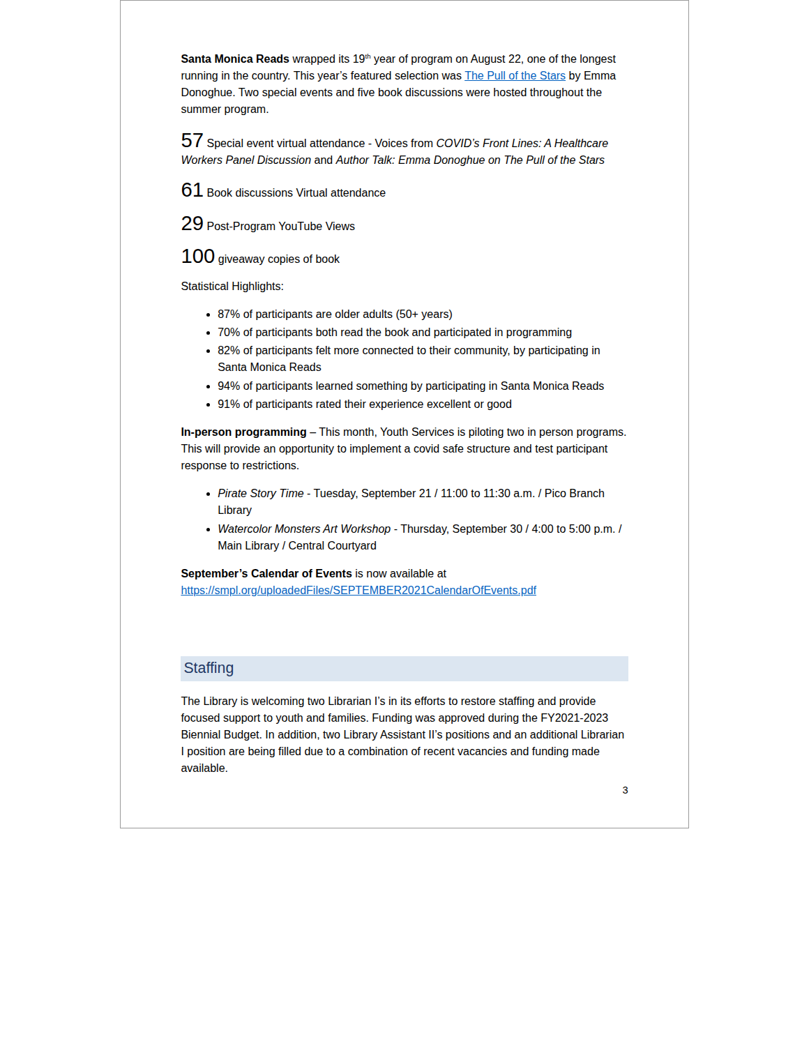Santa Monica Reads wrapped its 19th year of program on August 22, one of the longest running in the country. This year’s featured selection was The Pull of the Stars by Emma Donoghue. Two special events and five book discussions were hosted throughout the summer program.
57 Special event virtual attendance - Voices from COVID’s Front Lines: A Healthcare Workers Panel Discussion and Author Talk: Emma Donoghue on The Pull of the Stars
61 Book discussions Virtual attendance
29 Post-Program YouTube Views
100 giveaway copies of book
Statistical Highlights:
87% of participants are older adults (50+ years)
70% of participants both read the book and participated in programming
82% of participants felt more connected to their community, by participating in Santa Monica Reads
94% of participants learned something by participating in Santa Monica Reads
91% of participants rated their experience excellent or good
In-person programming – This month, Youth Services is piloting two in person programs. This will provide an opportunity to implement a covid safe structure and test participant response to restrictions.
Pirate Story Time - Tuesday, September 21 / 11:00 to 11:30 a.m. / Pico Branch Library
Watercolor Monsters Art Workshop - Thursday, September 30 / 4:00 to 5:00 p.m. / Main Library / Central Courtyard
September’s Calendar of Events is now available at
https://smpl.org/uploadedFiles/SEPTEMBER2021CalendarOfEvents.pdf
Staffing
The Library is welcoming two Librarian I’s in its efforts to restore staffing and provide focused support to youth and families. Funding was approved during the FY2021-2023 Biennial Budget. In addition, two Library Assistant II’s positions and an additional Librarian I position are being filled due to a combination of recent vacancies and funding made available.
3